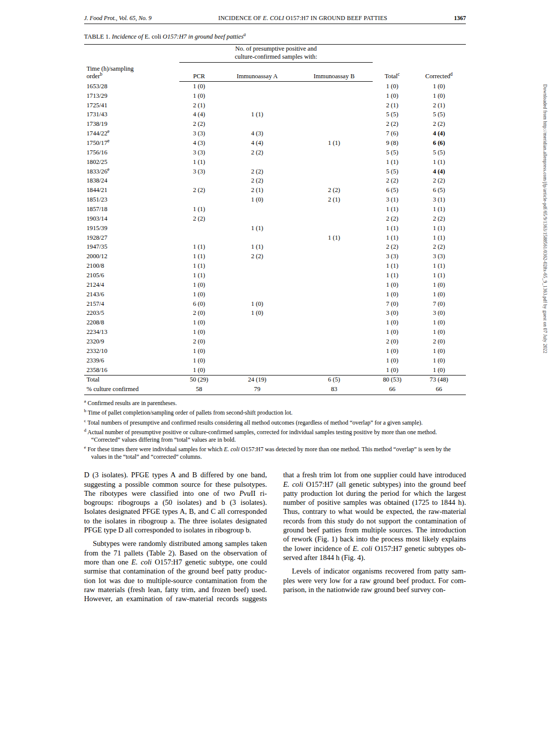J. Food Prot., Vol. 65, No. 9 INCIDENCE OF E. COLI O157:H7 IN GROUND BEEF PATTIES 1367
TABLE 1. Incidence of E. coli O157:H7 in ground beef patties a
| Time (h)/sampling order b | No. of presumptive positive and culture-confirmed samples with: | Total c | Corrected d |
| --- | --- | --- | --- |
| PCR | Immunoassay A | Immunoassay B |
| 1653/28 | 1 (0) | | | 1 (0) | 1 (0) |
| 1713/29 | 1 (0) | | | 1 (0) | 1 (0) |
| 1725/41 | 2 (1) | | | 2 (1) | 2 (1) |
| 1731/43 | 4 (4) | 1 (1) | | 5 (5) | 5 (5) |
| 1738/19 | 2 (2) | | | 2 (2) | 2 (2) |
| 1744/22 e | 3 (3) | 4 (3) | | 7 (6) | 4 (4) |
| 1750/17 e | 4 (3) | 4 (4) | 1 (1) | 9 (8) | 6 (6) |
| 1756/16 | 3 (3) | 2 (2) | | 5 (5) | 5 (5) |
| 1802/25 | 1 (1) | | | 1 (1) | 1 (1) |
| 1833/26 e | 3 (3) | 2 (2) | | 5 (5) | 4 (4) |
| 1838/24 | | 2 (2) | | 2 (2) | 2 (2) |
| 1844/21 | 2 (2) | 2 (1) | 2 (2) | 6 (5) | 6 (5) |
| 1851/23 | | 1 (0) | 2 (1) | 3 (1) | 3 (1) |
| 1857/18 | 1 (1) | | | 1 (1) | 1 (1) |
| 1903/14 | 2 (2) | | | 2 (2) | 2 (2) |
| 1915/39 | | 1 (1) | | 1 (1) | 1 (1) |
| 1928/27 | | | 1 (1) | 1 (1) | 1 (1) |
| 1947/35 | 1 (1) | 1 (1) | | 2 (2) | 2 (2) |
| 2000/12 | 1 (1) | 2 (2) | | 3 (3) | 3 (3) |
| 2100/8 | 1 (1) | | | 1 (1) | 1 (1) |
| 2105/6 | 1 (1) | | | 1 (1) | 1 (1) |
| 2124/4 | 1 (0) | | | 1 (0) | 1 (0) |
| 2143/6 | 1 (0) | | | 1 (0) | 1 (0) |
| 2157/4 | 6 (0) | 1 (0) | | 7 (0) | 7 (0) |
| 2203/5 | 2 (0) | 1 (0) | | 3 (0) | 3 (0) |
| 2208/8 | 1 (0) | | | 1 (0) | 1 (0) |
| 2234/13 | 1 (0) | | | 1 (0) | 1 (0) |
| 2320/9 | 2 (0) | | | 2 (0) | 2 (0) |
| 2332/10 | 1 (0) | | | 1 (0) | 1 (0) |
| 2339/6 | 1 (0) | | | 1 (0) | 1 (0) |
| 2358/16 | 1 (0) | | | 1 (0) | 1 (0) |
| Total | 50 (29) | 24 (19) | 6 (5) | 80 (53) | 73 (48) |
| % culture confirmed | 58 | 79 | 83 | 66 | 66 |
a Confirmed results are in parentheses.
b Time of pallet completion/sampling order of pallets from second-shift production lot.
c Total numbers of presumptive and confirmed results considering all method outcomes (regardless of method “overlap” for a given sample).
d Actual number of presumptive positive or culture-confirmed samples, corrected for individual samples testing positive by more than one method. “Corrected” values differing from “total” values are in bold.
e For these times there were individual samples for which E. coli O157:H7 was detected by more than one method. This method “overlap” is seen by the values in the “total” and “corrected” columns.
D (3 isolates). PFGE types A and B differed by one band, suggesting a possible common source for these pulsotypes. The ribotypes were classified into one of two Pvu II ribogroups: ribogroups a (50 isolates) and b (3 isolates). Isolates designated PFGE types A, B, and C all corresponded to the isolates in ribogroup a. The three isolates designated PFGE type D all corresponded to isolates in ribogroup b.
Subtypes were randomly distributed among samples taken from the 71 pallets (Table 2). Based on the observation of more than one E. coli O157:H7 genetic subtype, one could surmise that contamination of the ground beef patty production lot was due to multiple-source contamination from the raw materials (fresh lean, fatty trim, and frozen beef) used. However, an examination of raw-material records suggests that a fresh trim lot from one supplier could have introduced E. coli O157:H7 (all genetic subtypes) into the ground beef patty production lot during the period for which the largest number of positive samples was obtained (1725 to 1844 h). Thus, contrary to what would be expected, the raw-material records from this study do not support the contamination of ground beef patties from multiple sources. The introduction of rework (Fig. 1) back into the process most likely explains the lower incidence of E. coli O157:H7 genetic subtypes observed after 1844 h (Fig. 4).
Levels of indicator organisms recovered from patty samples were very low for a raw ground beef product. For comparison, in the nationwide raw ground beef survey con-
Downloaded from http://meridian.allenpress.com/jfp/article-pdf/65/9/1363/1588561/0362-028x-65_9_1363.pdf by guest on 07 July 2022